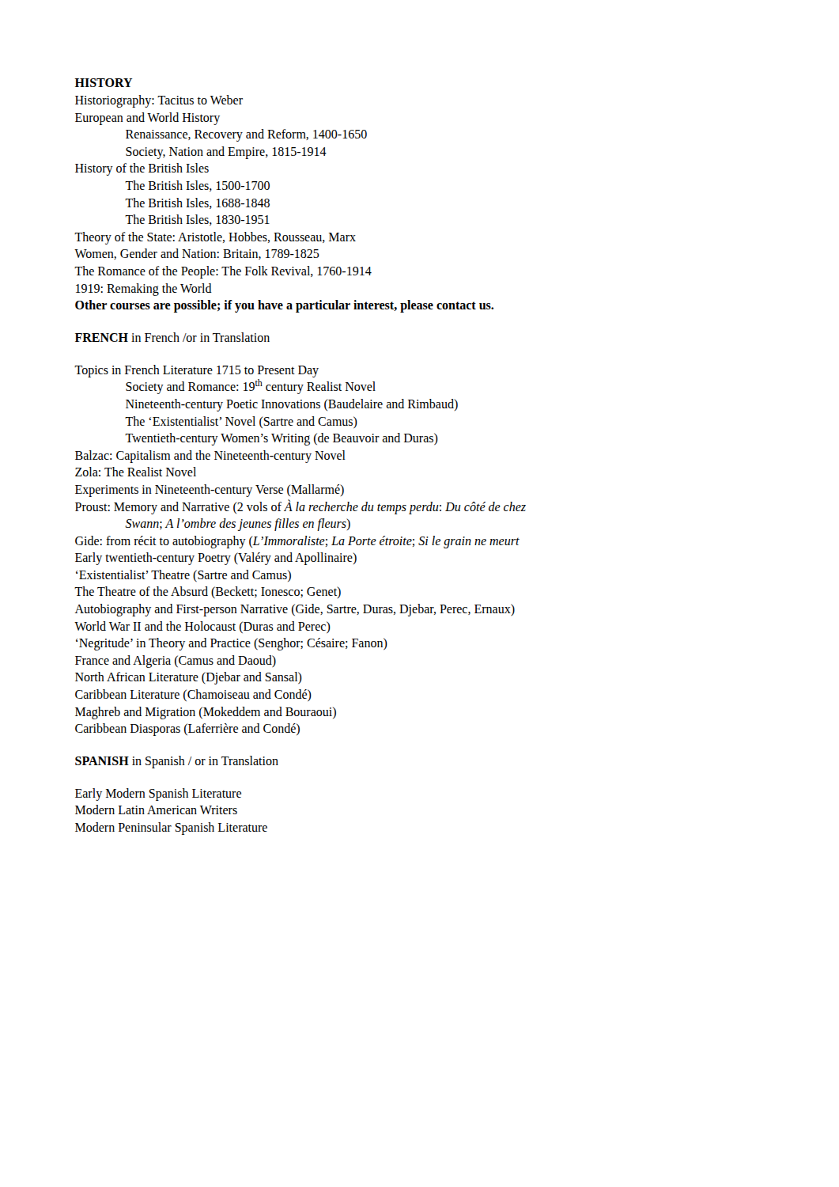HISTORY
Historiography: Tacitus to Weber
European and World History
Renaissance, Recovery and Reform, 1400-1650
Society, Nation and Empire, 1815-1914
History of the British Isles
The British Isles, 1500-1700
The British Isles, 1688-1848
The British Isles, 1830-1951
Theory of the State: Aristotle, Hobbes, Rousseau, Marx
Women, Gender and Nation: Britain, 1789-1825
The Romance of the People: The Folk Revival, 1760-1914
1919: Remaking the World
Other courses are possible; if you have a particular interest, please contact us.
FRENCH in French /or in Translation
Topics in French Literature 1715 to Present Day
Society and Romance: 19th century Realist Novel
Nineteenth-century Poetic Innovations (Baudelaire and Rimbaud)
The ‘Existentialist’ Novel (Sartre and Camus)
Twentieth-century Women’s Writing (de Beauvoir and Duras)
Balzac: Capitalism and the Nineteenth-century Novel
Zola: The Realist Novel
Experiments in Nineteenth-century Verse (Mallarmé)
Proust: Memory and Narrative (2 vols of À la recherche du temps perdu: Du côté de chez
Swann; A l’ombre des jeunes filles en fleurs)
Gide: from récit to autobiography (L’Immoraliste; La Porte étroite; Si le grain ne meurt
Early twentieth-century Poetry (Valéry and Apollinaire)
‘Existentialist’ Theatre (Sartre and Camus)
The Theatre of the Absurd (Beckett; Ionesco; Genet)
Autobiography and First-person Narrative (Gide, Sartre, Duras, Djebar, Perec, Ernaux)
World War II and the Holocaust (Duras and Perec)
‘Negritude’ in Theory and Practice (Senghor; Césaire; Fanon)
France and Algeria (Camus and Daoud)
North African Literature (Djebar and Sansal)
Caribbean Literature (Chamoiseau and Condé)
Maghreb and Migration (Mokeddem and Bouraoui)
Caribbean Diasporas (Laferrière and Condé)
SPANISH in Spanish / or in Translation
Early Modern Spanish Literature
Modern Latin American Writers
Modern Peninsular Spanish Literature